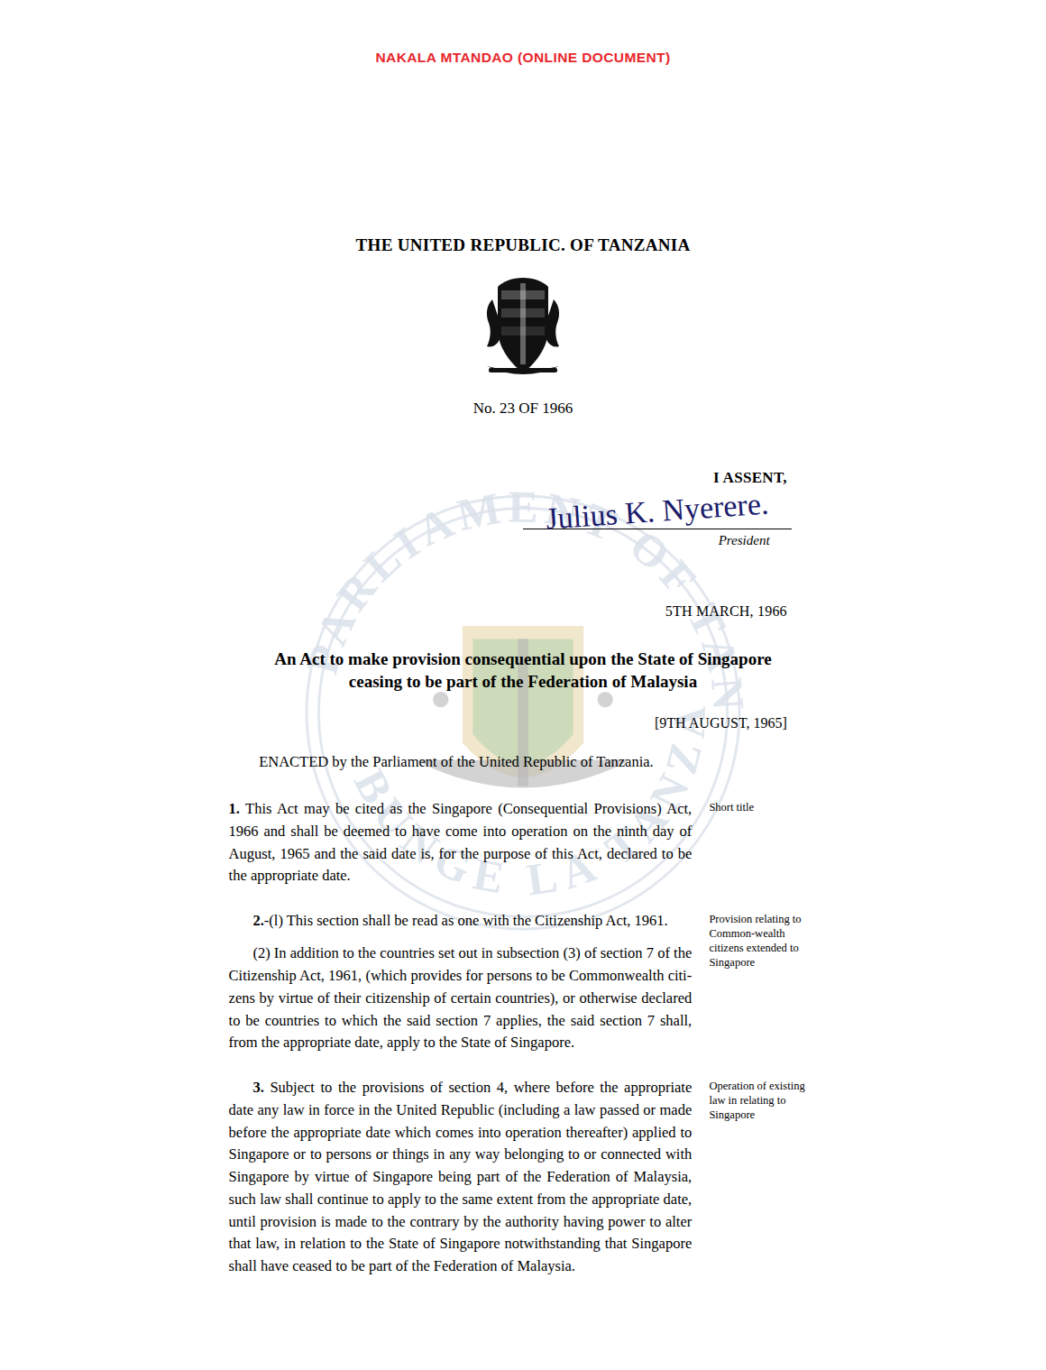PARLIAMENT OF TANZANIA BUNGE LA TANZANIA
NAKALA MTANDAO (ONLINE DOCUMENT)
THE UNITED REPUBLIC. OF TANZANIA
No. 23 OF 1966
I ASSENT,
Julius K. Nyerere.
President
5TH MARCH, 1966
An Act to make provision consequential upon the State of Singapore ceasing to be part of the Federation of Malaysia
[9TH AUGUST, 1965]
ENACTED by the Parliament of the United Republic of Tanzania.
Short title
1. This Act may be cited as the Singapore (Consequential Provisions) Act, 1966 and shall be deemed to have come into operation on the ninth day of August, 1965 and the said date is, for the purpose of this Act, declared to be the appropriate date.
Provision relating to Common-wealth citizens extended to Singapore
2.-(l) This section shall be read as one with the Citizenship Act, 1961.
(2) In addition to the countries set out in subsection (3) of section 7 of the Citizenship Act, 1961, (which provides for persons to be Com­monwealth citizens by virtue of their citizenship of certain countries), or otherwise declared to be countries to which the said section 7 applies, the said section 7 shall, from the appropriate date, apply to the State of Singapore.
Operation of existing law in relating to Singapore
3. Subject to the provisions of section 4, where before the appropriate date any law in force in the United Republic (including a law passed or made before the appropriate date which comes into operation thereafter) applied to Singapore or to persons or things in any way belonging to or connected with Singapore by virtue of Singapore being part of the Federation of Malaysia, such law shall continue to apply to the same extent from the appropriate date, until provision is made to the contrary by the authority having power to alter that law, in relation to the State of Singapore notwithstanding that Singapore shall have ceased to be part of the Federation of Malaysia.